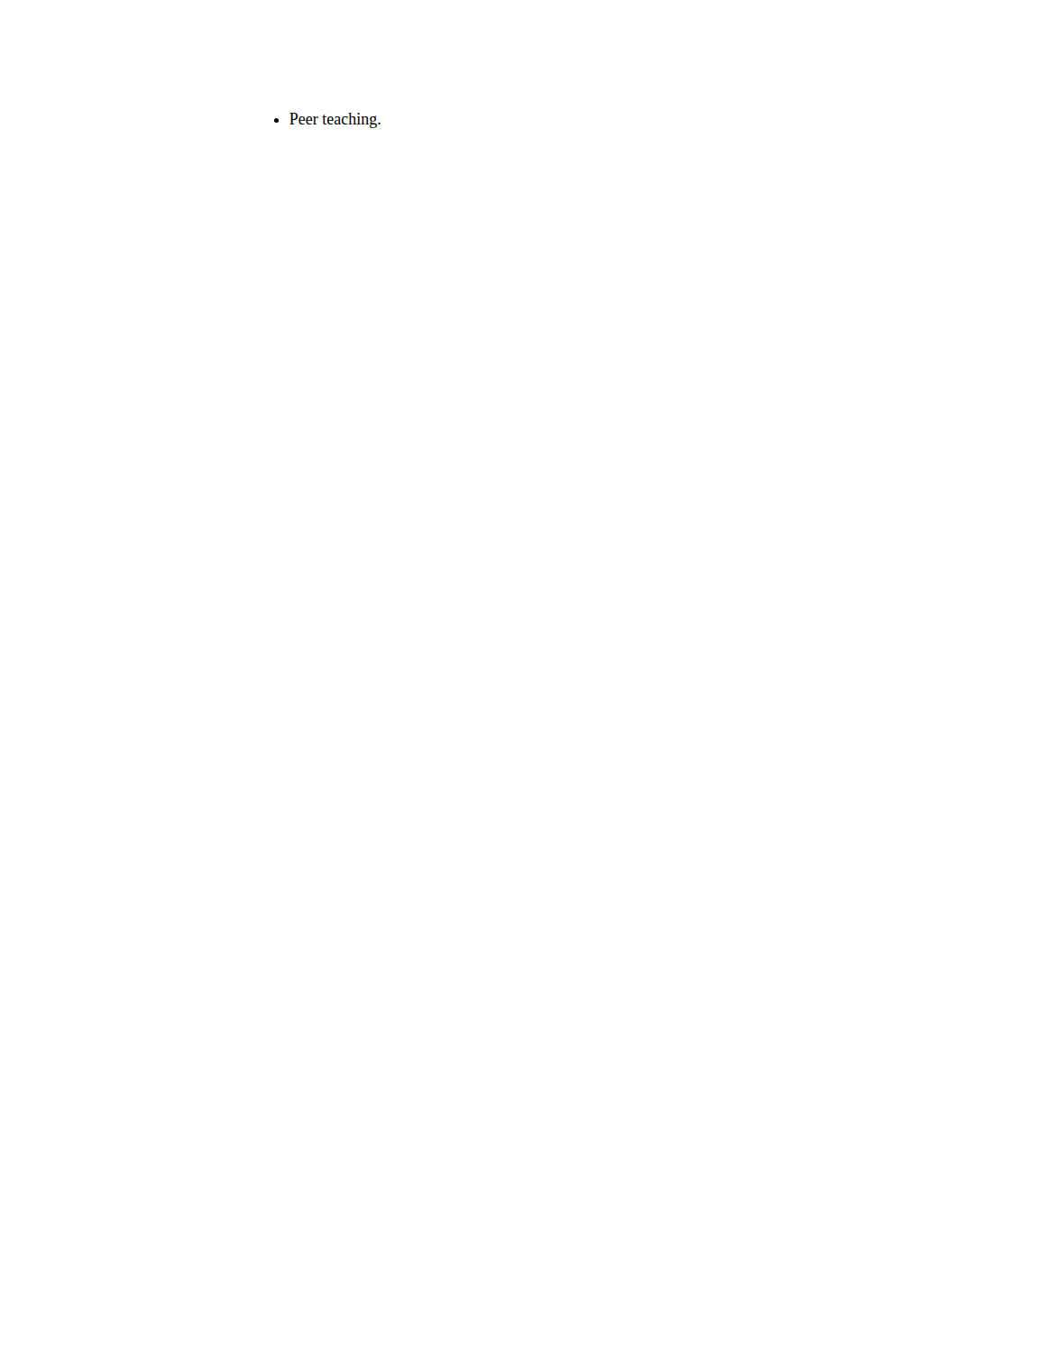Peer teaching.